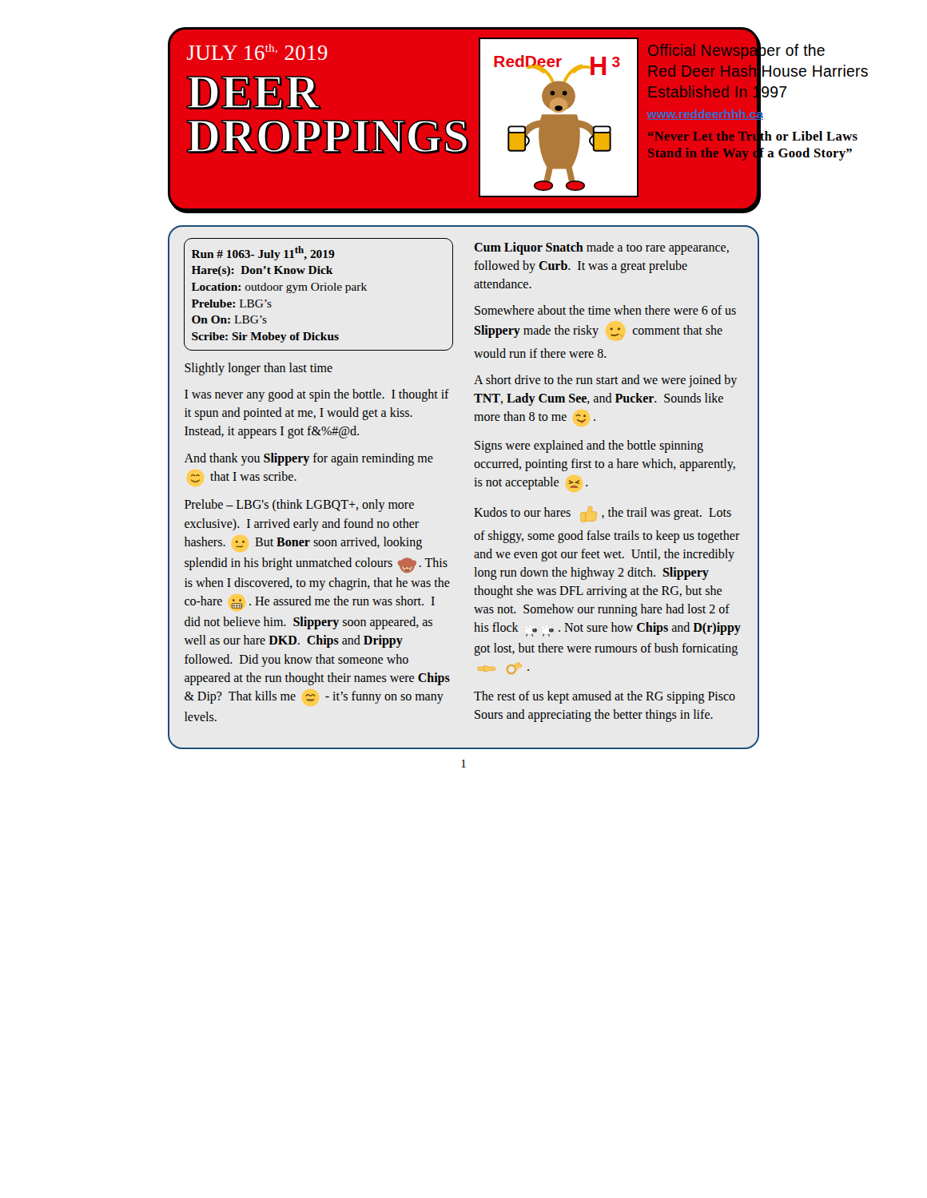JULY 16th, 2019
DEER
DROPPINGS
RedDeer H 3
Official Newspaper of the
Red Deer Hash House Harriers
Established In 1997
www.reddeerhhh.ca
“Never Let the Truth or Libel Laws Stand in the Way of a Good Story”
Run # 1063- July 11th, 2019
Hare(s): Don’t Know Dick
Location: outdoor gym Oriole park
Prelube: LBG’s
On On: LBG’s
Scribe: Sir Mobey of Dickus
Slightly longer than last time
I was never any good at spin the bottle. I thought if it spun and pointed at me, I would get a kiss. Instead, it appears I got f&%#@d.
And thank you Slippery for again reminding me that I was scribe.
Prelube – LBG's (think LGBQT+, only more exclusive). I arrived early and found no other hashers. But Boner soon arrived, looking splendid in his bright unmatched colours . This is when I discovered, to my chagrin, that he was the co-hare . He assured me the run was short. I did not believe him. Slippery soon appeared, as well as our hare DKD. Chips and Drippy followed. Did you know that someone who appeared at the run thought their names were Chips & Dip? That kills me - it’s funny on so many levels.
Cum Liquor Snatch made a too rare appearance, followed by Curb. It was a great prelube attendance.
Somewhere about the time when there were 6 of us Slippery made the risky comment that she would run if there were 8.
A short drive to the run start and we were joined by TNT, Lady Cum See, and Pucker. Sounds like more than 8 to me .
Signs were explained and the bottle spinning occurred, pointing first to a hare which, apparently, is not acceptable .
Kudos to our hares , the trail was great. Lots of shiggy, some good false trails to keep us together and we even got our feet wet. Until, the incredibly long run down the highway 2 ditch. Slippery thought she was DFL arriving at the RG, but she was not. Somehow our running hare had lost 2 of his flock . Not sure how Chips and D(r)ippy got lost, but there were rumours of bush fornicating .
The rest of us kept amused at the RG sipping Pisco Sours and appreciating the better things in life.
1